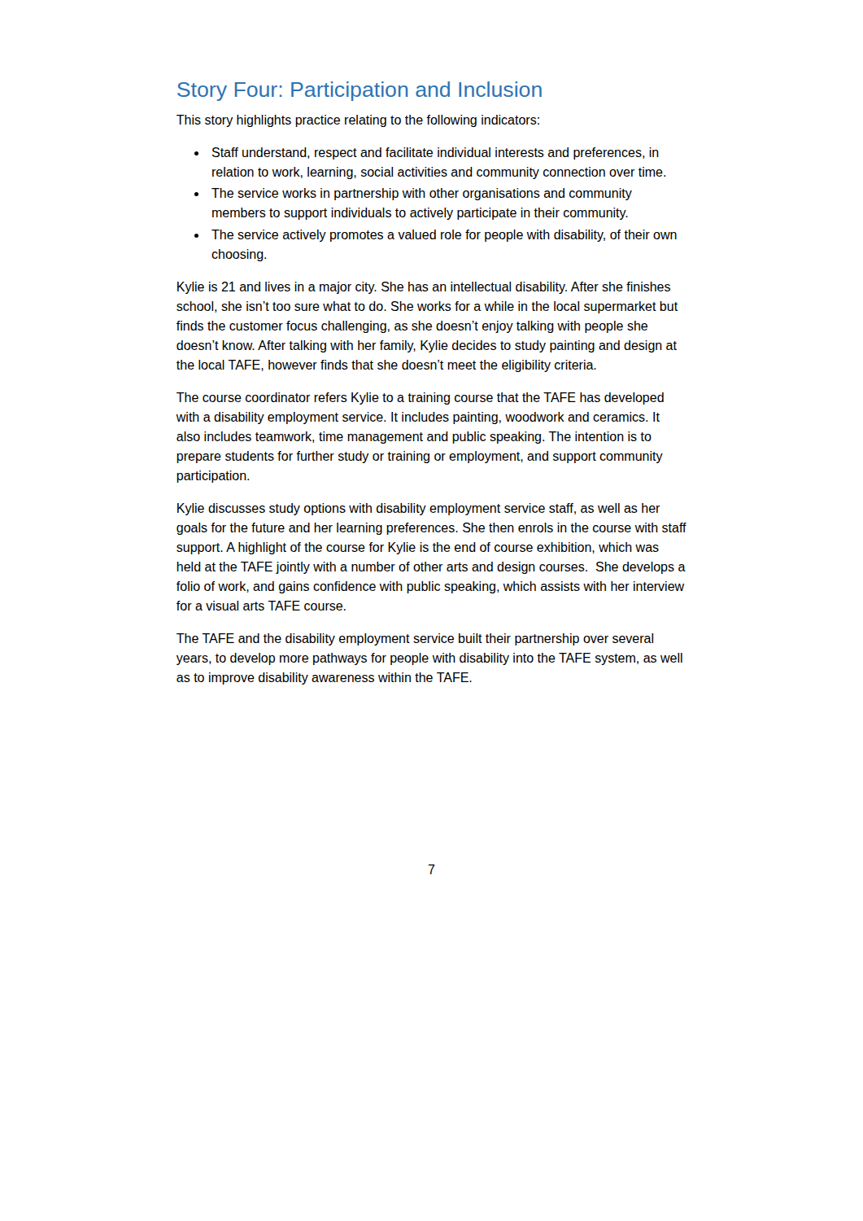Story Four: Participation and Inclusion
This story highlights practice relating to the following indicators:
Staff understand, respect and facilitate individual interests and preferences, in relation to work, learning, social activities and community connection over time.
The service works in partnership with other organisations and community members to support individuals to actively participate in their community.
The service actively promotes a valued role for people with disability, of their own choosing.
Kylie is 21 and lives in a major city. She has an intellectual disability. After she finishes school, she isn’t too sure what to do. She works for a while in the local supermarket but finds the customer focus challenging, as she doesn’t enjoy talking with people she doesn’t know. After talking with her family, Kylie decides to study painting and design at the local TAFE, however finds that she doesn’t meet the eligibility criteria.
The course coordinator refers Kylie to a training course that the TAFE has developed with a disability employment service. It includes painting, woodwork and ceramics. It also includes teamwork, time management and public speaking. The intention is to prepare students for further study or training or employment, and support community participation.
Kylie discusses study options with disability employment service staff, as well as her goals for the future and her learning preferences. She then enrols in the course with staff support. A highlight of the course for Kylie is the end of course exhibition, which was held at the TAFE jointly with a number of other arts and design courses. She develops a folio of work, and gains confidence with public speaking, which assists with her interview for a visual arts TAFE course.
The TAFE and the disability employment service built their partnership over several years, to develop more pathways for people with disability into the TAFE system, as well as to improve disability awareness within the TAFE.
7